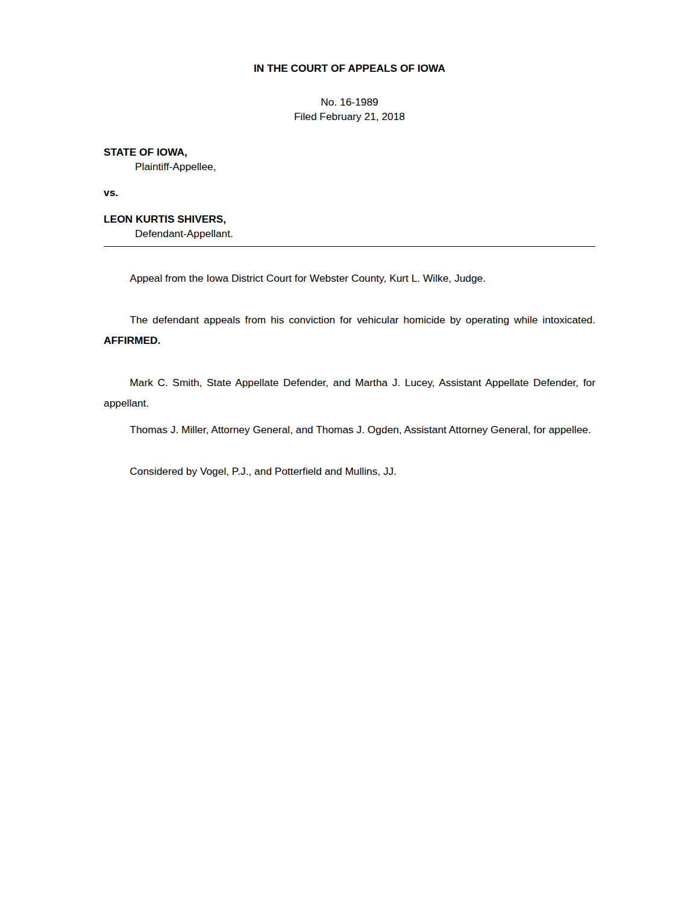IN THE COURT OF APPEALS OF IOWA
No. 16-1989
Filed February 21, 2018
STATE OF IOWA, Plaintiff-Appellee,
vs.
LEON KURTIS SHIVERS, Defendant-Appellant.
Appeal from the Iowa District Court for Webster County, Kurt L. Wilke, Judge.
The defendant appeals from his conviction for vehicular homicide by operating while intoxicated. AFFIRMED.
Mark C. Smith, State Appellate Defender, and Martha J. Lucey, Assistant Appellate Defender, for appellant.
Thomas J. Miller, Attorney General, and Thomas J. Ogden, Assistant Attorney General, for appellee.
Considered by Vogel, P.J., and Potterfield and Mullins, JJ.